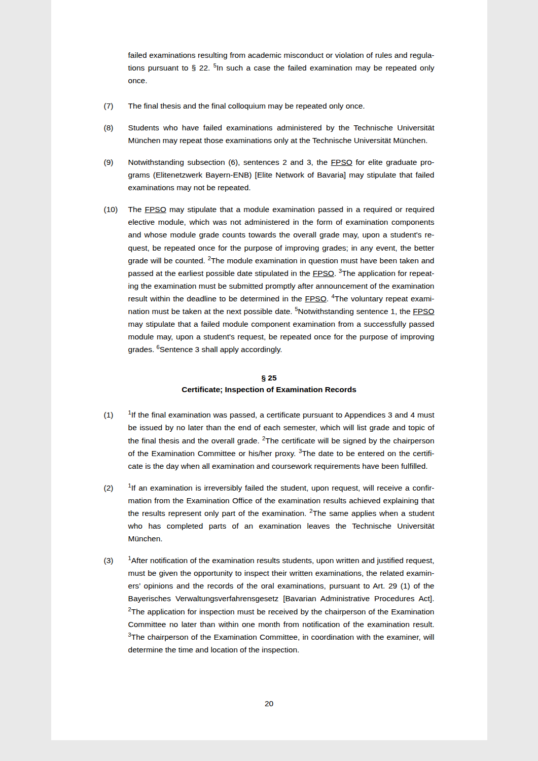failed examinations resulting from academic misconduct or violation of rules and regulations pursuant to § 22. 5In such a case the failed examination may be repeated only once.
(7) The final thesis and the final colloquium may be repeated only once.
(8) Students who have failed examinations administered by the Technische Universität München may repeat those examinations only at the Technische Universität München.
(9) Notwithstanding subsection (6), sentences 2 and 3, the FPSO for elite graduate programs (Elitenetzwerk Bayern-ENB) [Elite Network of Bavaria] may stipulate that failed examinations may not be repeated.
(10) The FPSO may stipulate that a module examination passed in a required or required elective module, which was not administered in the form of examination components and whose module grade counts towards the overall grade may, upon a student's request, be repeated once for the purpose of improving grades; in any event, the better grade will be counted. 2The module examination in question must have been taken and passed at the earliest possible date stipulated in the FPSO. 3The application for repeating the examination must be submitted promptly after announcement of the examination result within the deadline to be determined in the FPSO. 4The voluntary repeat examination must be taken at the next possible date. 5Notwithstanding sentence 1, the FPSO may stipulate that a failed module component examination from a successfully passed module may, upon a student's request, be repeated once for the purpose of improving grades. 6Sentence 3 shall apply accordingly.
§ 25Certificate; Inspection of Examination Records
(1) 1If the final examination was passed, a certificate pursuant to Appendices 3 and 4 must be issued by no later than the end of each semester, which will list grade and topic of the final thesis and the overall grade. 2The certificate will be signed by the chairperson of the Examination Committee or his/her proxy. 3The date to be entered on the certificate is the day when all examination and coursework requirements have been fulfilled.
(2) 1If an examination is irreversibly failed the student, upon request, will receive a confirmation from the Examination Office of the examination results achieved explaining that the results represent only part of the examination. 2The same applies when a student who has completed parts of an examination leaves the Technische Universität München.
(3) 1After notification of the examination results students, upon written and justified request, must be given the opportunity to inspect their written examinations, the related examiners’ opinions and the records of the oral examinations, pursuant to Art. 29 (1) of the Bayerisches Verwaltungsverfahrensgesetz [Bavarian Administrative Procedures Act]. 2The application for inspection must be received by the chairperson of the Examination Committee no later than within one month from notification of the examination result. 3The chairperson of the Examination Committee, in coordination with the examiner, will determine the time and location of the inspection.
20